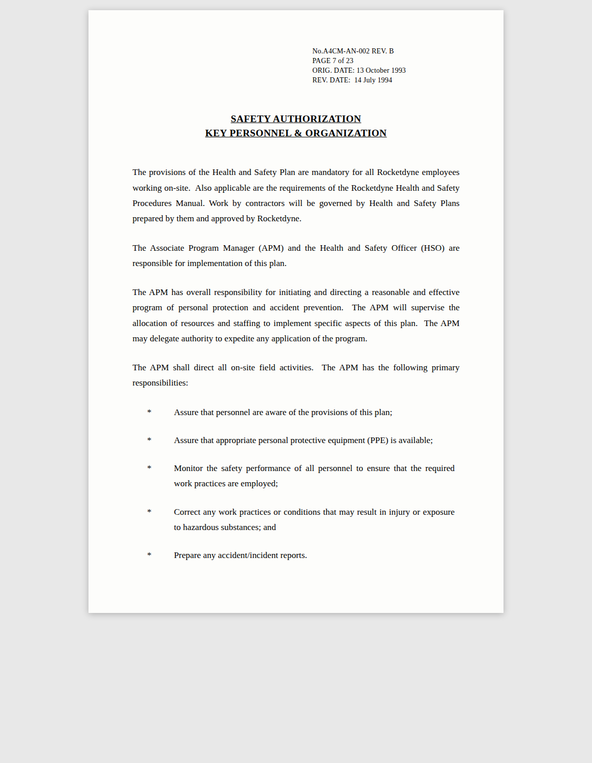No.A4CM-AN-002 REV. B
PAGE 7 of 23
ORIG. DATE: 13 October 1993
REV. DATE: 14 July 1994
SAFETY AUTHORIZATION KEY PERSONNEL & ORGANIZATION
The provisions of the Health and Safety Plan are mandatory for all Rocketdyne employees working on-site. Also applicable are the requirements of the Rocketdyne Health and Safety Procedures Manual. Work by contractors will be governed by Health and Safety Plans prepared by them and approved by Rocketdyne.
The Associate Program Manager (APM) and the Health and Safety Officer (HSO) are responsible for implementation of this plan.
The APM has overall responsibility for initiating and directing a reasonable and effective program of personal protection and accident prevention. The APM will supervise the allocation of resources and staffing to implement specific aspects of this plan. The APM may delegate authority to expedite any application of the program.
The APM shall direct all on-site field activities. The APM has the following primary responsibilities:
* Assure that personnel are aware of the provisions of this plan;
* Assure that appropriate personal protective equipment (PPE) is available;
* Monitor the safety performance of all personnel to ensure that the required work practices are employed;
* Correct any work practices or conditions that may result in injury or exposure to hazardous substances; and
* Prepare any accident/incident reports.